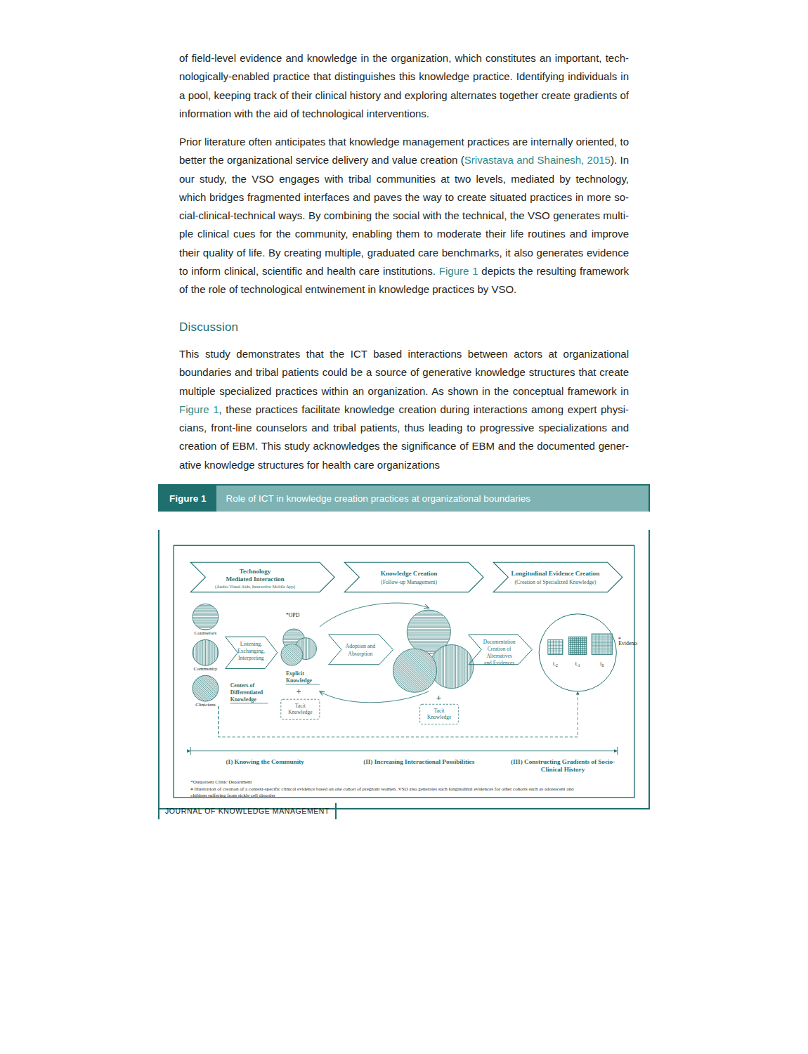of field-level evidence and knowledge in the organization, which constitutes an important, technologically-enabled practice that distinguishes this knowledge practice. Identifying individuals in a pool, keeping track of their clinical history and exploring alternates together create gradients of information with the aid of technological interventions.
Prior literature often anticipates that knowledge management practices are internally oriented, to better the organizational service delivery and value creation (Srivastava and Shainesh, 2015). In our study, the VSO engages with tribal communities at two levels, mediated by technology, which bridges fragmented interfaces and paves the way to create situated practices in more social-clinical-technical ways. By combining the social with the technical, the VSO generates multiple clinical cues for the community, enabling them to moderate their life routines and improve their quality of life. By creating multiple, graduated care benchmarks, it also generates evidence to inform clinical, scientific and health care institutions. Figure 1 depicts the resulting framework of the role of technological entwinement in knowledge practices by VSO.
Discussion
This study demonstrates that the ICT based interactions between actors at organizational boundaries and tribal patients could be a source of generative knowledge structures that create multiple specialized practices within an organization. As shown in the conceptual framework in Figure 1, these practices facilitate knowledge creation during interactions among expert physicians, front-line counselors and tribal patients, thus leading to progressive specializations and creation of EBM. This study acknowledges the significance of EBM and the documented generative knowledge structures for health care organizations
Figure 1
Role of ICT in knowledge creation practices at organizational boundaries
Technology Mediated Interaction (Audio-Visual Aids, Interactive Mobile App) Knowledge Creation (Follow-up Management) Longitudinal Evidence Creation (Creation of Specialized Knowledge) Counselors Community Clinicians Listening, Exchanging, Interpreting Centers of Differentiated Knowledge *OPD Explicit Knowledge + Tacit Knowledge Adoption and Absorption + Tacit Knowledge Documentation Creation of Alternatives and Evidences t-2 t-1 t0 Evidence # (I) Knowing the Community (II) Increasing Interactional Possibilities (III) Constructing Gradients of Socio- Clinical History *Outpatient Clinic Department # Illustration of creation of a context-specific clinical evidence based on one cohort of pregnant women. VSO also generates such longitudinal evidences for other cohorts such as adolescent and children suffering from sickle cell disorder
JOURNAL OF KNOWLEDGE MANAGEMENT